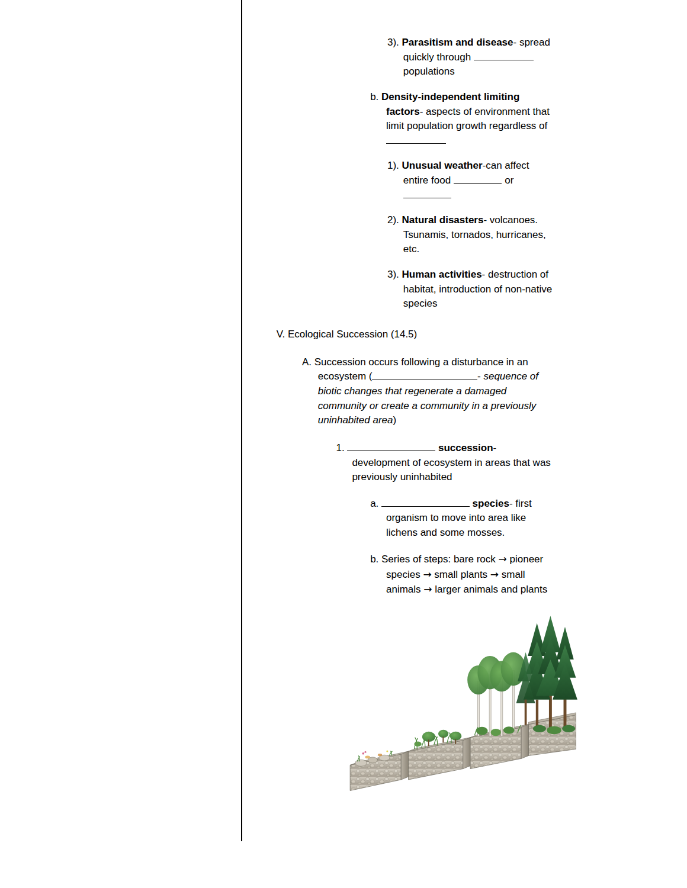3). Parasitism and disease- spread quickly through populations
b. Density-independent limiting factors- aspects of environment that limit population growth regardless of
1). Unusual weather-can affect entire food or
2). Natural disasters- volcanoes. Tsunamis, tornados, hurricanes, etc.
3). Human activities- destruction of habitat, introduction of non-native species
V. Ecological Succession (14.5)
A. Succession occurs following a disturbance in an ecosystem ( - sequence of biotic changes that regenerate a damaged community or create a community in a previously uninhabited area)
1. succession- development of ecosystem in areas that was previously uninhabited
a. species- first organism to move into area like lichens and some mosses.
b. Series of steps: bare rock → pioneer species → small plants → small animals → larger animals and plants